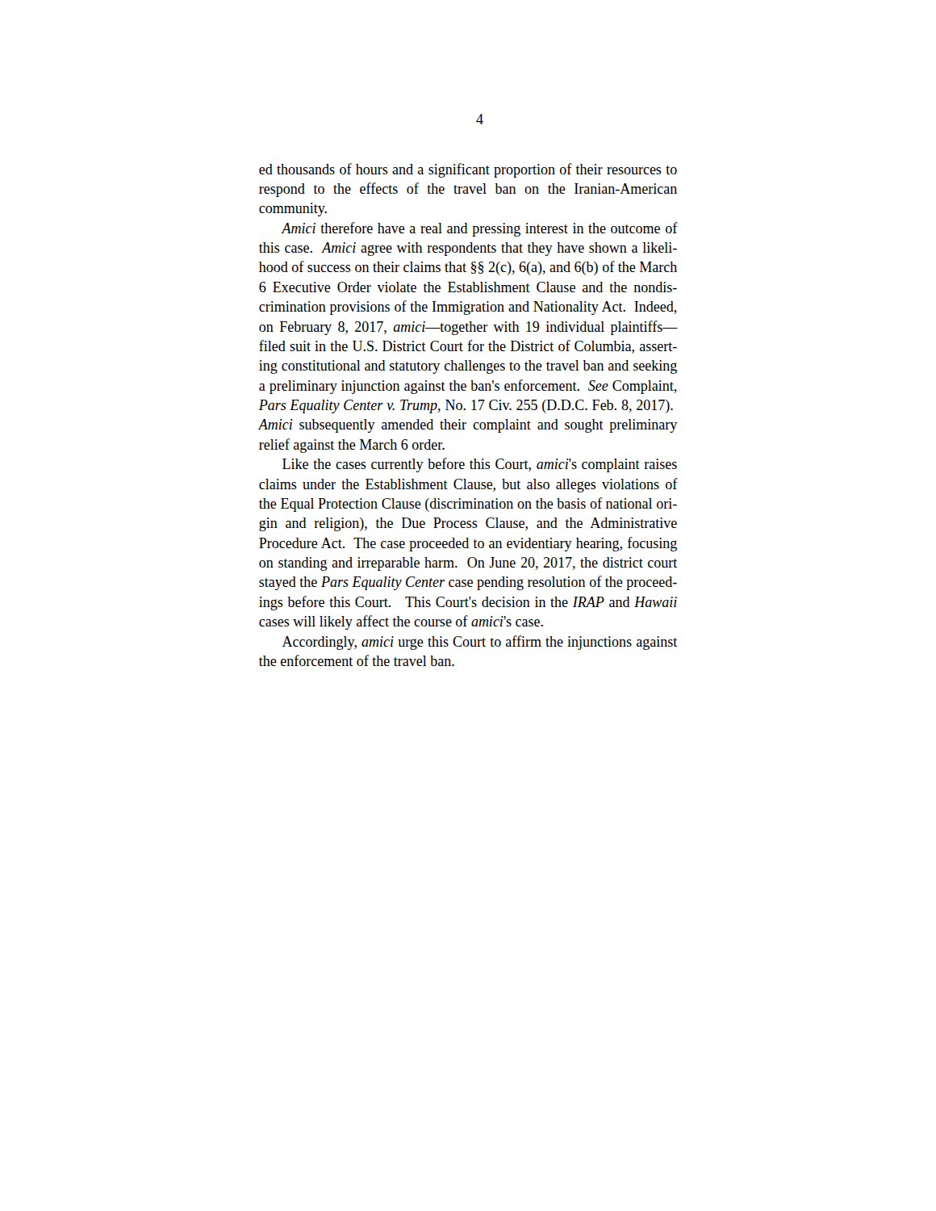4
ed thousands of hours and a significant proportion of their resources to respond to the effects of the travel ban on the Iranian-American community.
Amici therefore have a real and pressing interest in the outcome of this case. Amici agree with respondents that they have shown a likelihood of success on their claims that §§ 2(c), 6(a), and 6(b) of the March 6 Executive Order violate the Establishment Clause and the nondiscrimination provisions of the Immigration and Nationality Act. Indeed, on February 8, 2017, amici—together with 19 individual plaintiffs—filed suit in the U.S. District Court for the District of Columbia, asserting constitutional and statutory challenges to the travel ban and seeking a preliminary injunction against the ban's enforcement. See Complaint, Pars Equality Center v. Trump, No. 17 Civ. 255 (D.D.C. Feb. 8, 2017). Amici subsequently amended their complaint and sought preliminary relief against the March 6 order.
Like the cases currently before this Court, amici's complaint raises claims under the Establishment Clause, but also alleges violations of the Equal Protection Clause (discrimination on the basis of national origin and religion), the Due Process Clause, and the Administrative Procedure Act. The case proceeded to an evidentiary hearing, focusing on standing and irreparable harm. On June 20, 2017, the district court stayed the Pars Equality Center case pending resolution of the proceedings before this Court. This Court's decision in the IRAP and Hawaii cases will likely affect the course of amici's case.
Accordingly, amici urge this Court to affirm the injunctions against the enforcement of the travel ban.